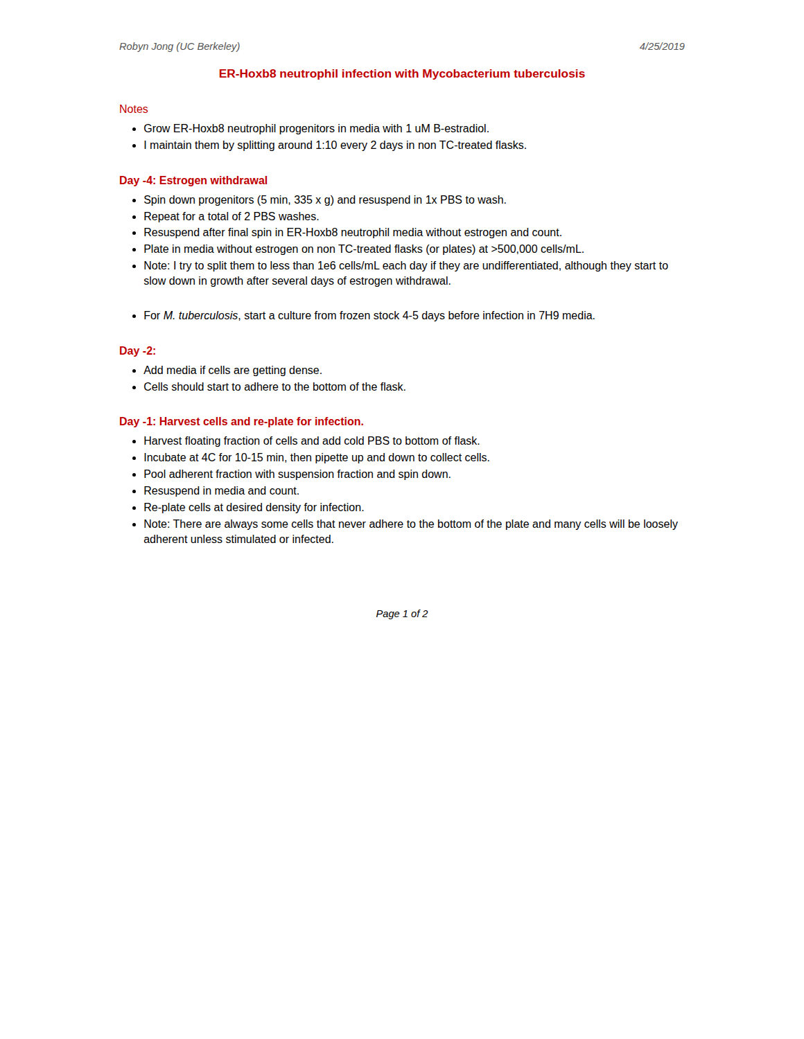Robyn Jong (UC Berkeley) 4/25/2019
ER-Hoxb8 neutrophil infection with Mycobacterium tuberculosis
Notes
Grow ER-Hoxb8 neutrophil progenitors in media with 1 uM B-estradiol.
I maintain them by splitting around 1:10 every 2 days in non TC-treated flasks.
Day -4: Estrogen withdrawal
Spin down progenitors (5 min, 335 x g) and resuspend in 1x PBS to wash.
Repeat for a total of 2 PBS washes.
Resuspend after final spin in ER-Hoxb8 neutrophil media without estrogen and count.
Plate in media without estrogen on non TC-treated flasks (or plates) at >500,000 cells/mL.
Note: I try to split them to less than 1e6 cells/mL each day if they are undifferentiated, although they start to slow down in growth after several days of estrogen withdrawal.
For M. tuberculosis, start a culture from frozen stock 4-5 days before infection in 7H9 media.
Day -2:
Add media if cells are getting dense.
Cells should start to adhere to the bottom of the flask.
Day -1: Harvest cells and re-plate for infection.
Harvest floating fraction of cells and add cold PBS to bottom of flask.
Incubate at 4C for 10-15 min, then pipette up and down to collect cells.
Pool adherent fraction with suspension fraction and spin down.
Resuspend in media and count.
Re-plate cells at desired density for infection.
Note: There are always some cells that never adhere to the bottom of the plate and many cells will be loosely adherent unless stimulated or infected.
Page 1 of 2